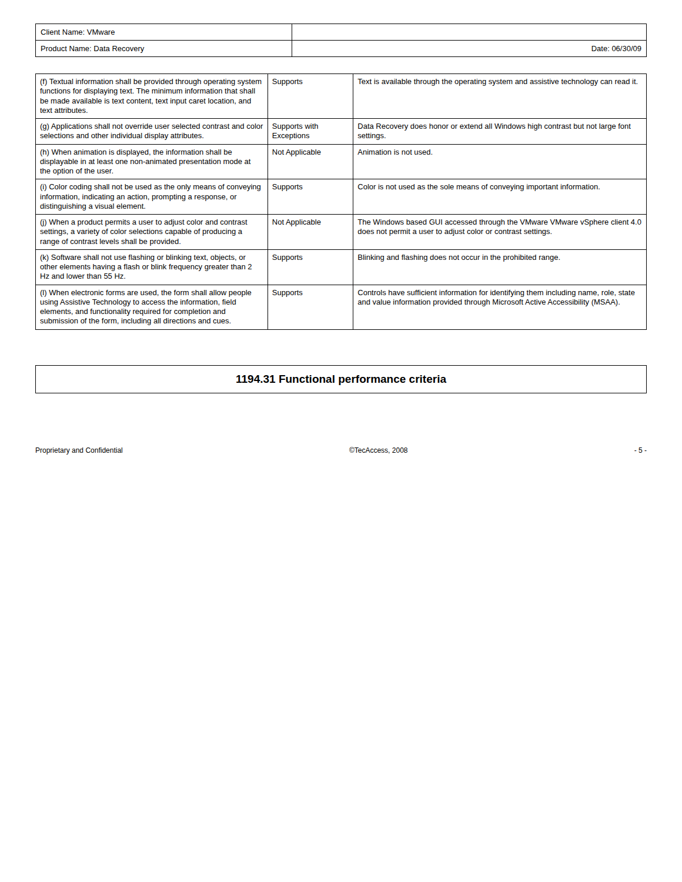| Client Name: VMware | |
| Product Name: Data Recovery | Date: 06/30/09 |
| (f) Textual information shall be provided through operating system functions for displaying text. The minimum information that shall be made available is text content, text input caret location, and text attributes. | Supports | Text is available through the operating system and assistive technology can read it. |
| (g) Applications shall not override user selected contrast and color selections and other individual display attributes. | Supports with Exceptions | Data Recovery does honor or extend all Windows high contrast but not large font settings. |
| (h) When animation is displayed, the information shall be displayable in at least one non-animated presentation mode at the option of the user. | Not Applicable | Animation is not used. |
| (i) Color coding shall not be used as the only means of conveying information, indicating an action, prompting a response, or distinguishing a visual element. | Supports | Color is not used as the sole means of conveying important information. |
| (j) When a product permits a user to adjust color and contrast settings, a variety of color selections capable of producing a range of contrast levels shall be provided. | Not Applicable | The Windows based GUI accessed through the VMware VMware vSphere client 4.0 does not permit a user to adjust color or contrast settings. |
| (k) Software shall not use flashing or blinking text, objects, or other elements having a flash or blink frequency greater than 2 Hz and lower than 55 Hz. | Supports | Blinking and flashing does not occur in the prohibited range. |
| (l) When electronic forms are used, the form shall allow people using Assistive Technology to access the information, field elements, and functionality required for completion and submission of the form, including all directions and cues. | Supports | Controls have sufficient information for identifying them including name, role, state and value information provided through Microsoft Active Accessibility (MSAA). |
1194.31 Functional performance criteria
Proprietary and Confidential - 5 -
©TecAccess, 2008